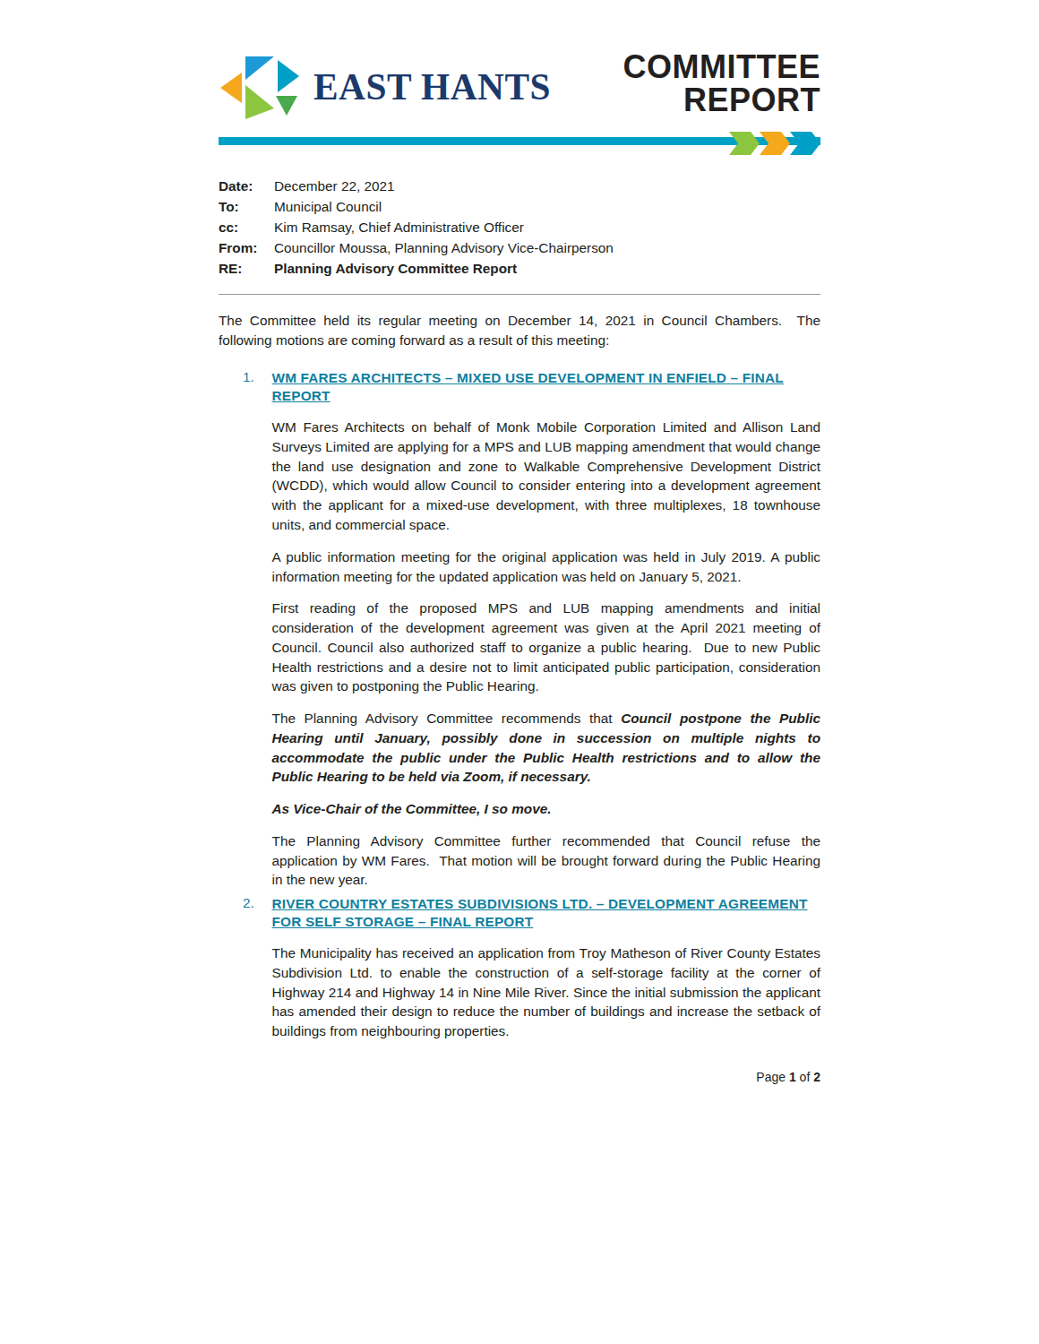EAST HANTS
COMMITTEE
REPORT
Date:
December 22, 2021
To:
Municipal Council
cc:
Kim Ramsay, Chief Administrative Officer
From:
Councillor Moussa, Planning Advisory Vice-Chairperson
RE:
Planning Advisory Committee Report
The Committee held its regular meeting on December 14, 2021 in Council Chambers. The following motions are coming forward as a result of this meeting:
WM FARES ARCHITECTS – MIXED USE DEVELOPMENT IN ENFIELD – FINAL REPORT
WM Fares Architects on behalf of Monk Mobile Corporation Limited and Allison Land Surveys Limited are applying for a MPS and LUB mapping amendment that would change the land use designation and zone to Walkable Comprehensive Development District (WCDD), which would allow Council to consider entering into a development agreement with the applicant for a mixed-use development, with three multiplexes, 18 townhouse units, and commercial space.
A public information meeting for the original application was held in July 2019. A public information meeting for the updated application was held on January 5, 2021.
First reading of the proposed MPS and LUB mapping amendments and initial consideration of the development agreement was given at the April 2021 meeting of Council. Council also authorized staff to organize a public hearing. Due to new Public Health restrictions and a desire not to limit anticipated public participation, consideration was given to postponing the Public Hearing.
The Planning Advisory Committee recommends that Council postpone the Public Hearing until January, possibly done in succession on multiple nights to accommodate the public under the Public Health restrictions and to allow the Public Hearing to be held via Zoom, if necessary.
As Vice-Chair of the Committee, I so move.
The Planning Advisory Committee further recommended that Council refuse the application by WM Fares. That motion will be brought forward during the Public Hearing in the new year.
RIVER COUNTRY ESTATES SUBDIVISIONS LTD. – DEVELOPMENT AGREEMENT FOR SELF STORAGE – FINAL REPORT
The Municipality has received an application from Troy Matheson of River County Estates Subdivision Ltd. to enable the construction of a self-storage facility at the corner of Highway 214 and Highway 14 in Nine Mile River. Since the initial submission the applicant has amended their design to reduce the number of buildings and increase the setback of buildings from neighbouring properties.
Page 1 of 2